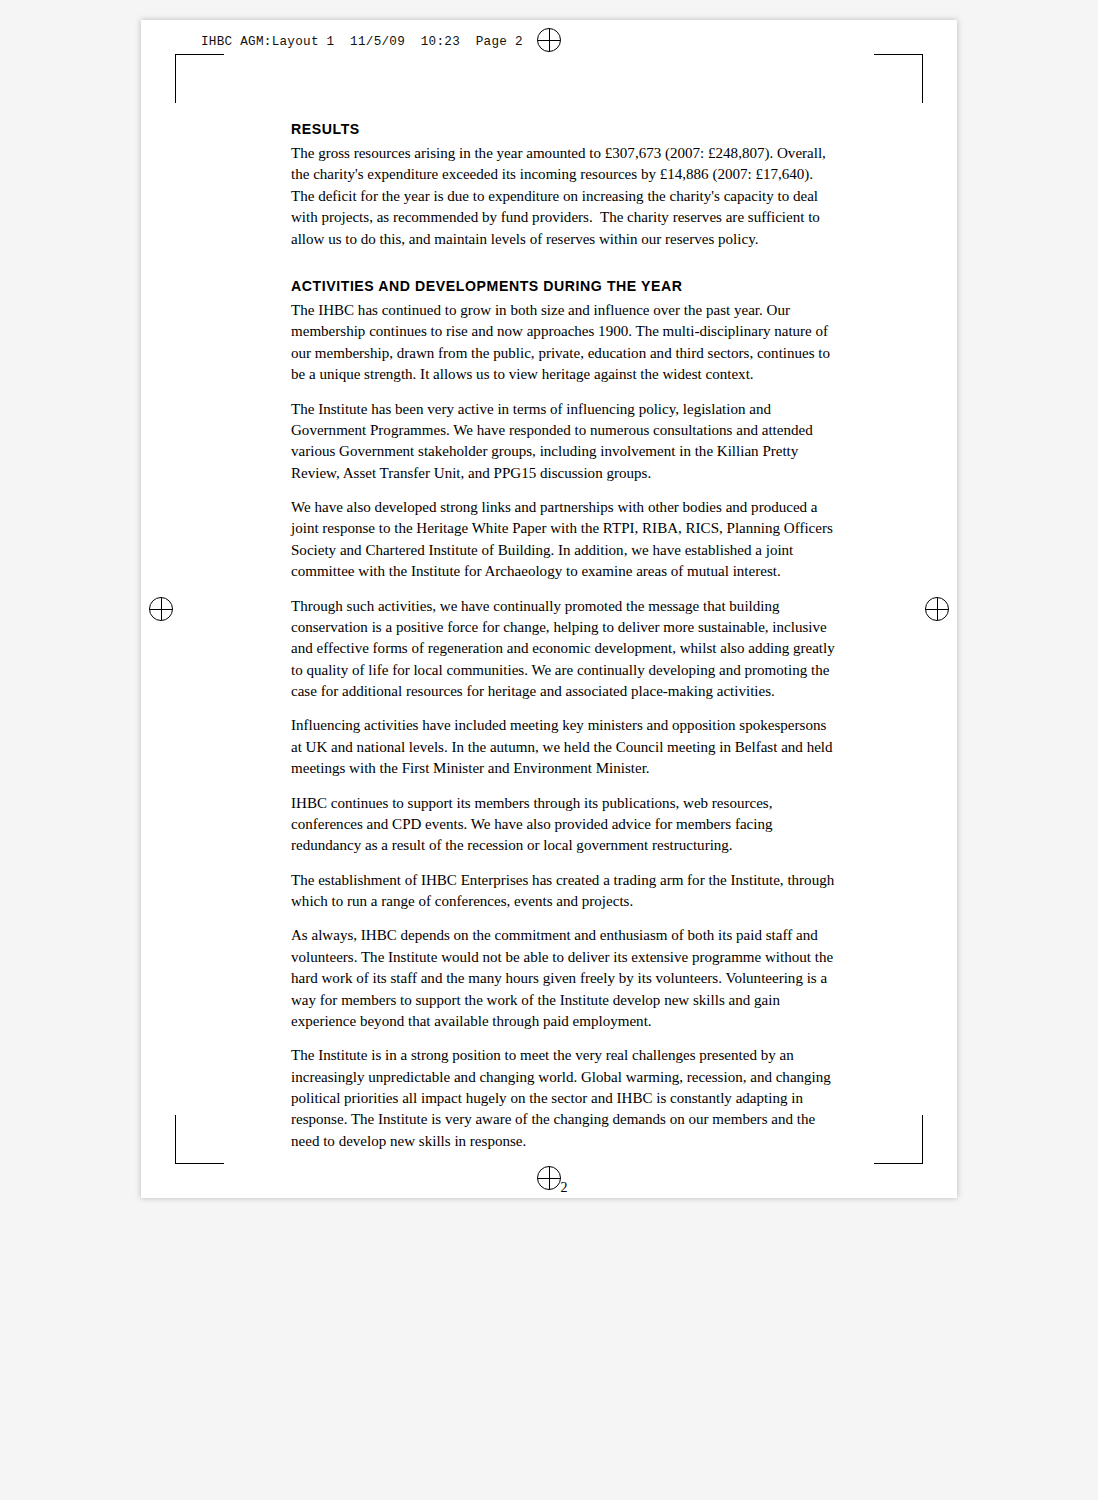IHBC AGM:Layout 1 11/5/09 10:23 Page 2
Results
The gross resources arising in the year amounted to £307,673 (2007: £248,807). Overall, the charity's expenditure exceeded its incoming resources by £14,886 (2007: £17,640). The deficit for the year is due to expenditure on increasing the charity's capacity to deal with projects, as recommended by fund providers. The charity reserves are sufficient to allow us to do this, and maintain levels of reserves within our reserves policy.
Activities and Developments During the Year
The IHBC has continued to grow in both size and influence over the past year. Our membership continues to rise and now approaches 1900. The multi-disciplinary nature of our membership, drawn from the public, private, education and third sectors, continues to be a unique strength. It allows us to view heritage against the widest context.
The Institute has been very active in terms of influencing policy, legislation and Government Programmes. We have responded to numerous consultations and attended various Government stakeholder groups, including involvement in the Killian Pretty Review, Asset Transfer Unit, and PPG15 discussion groups.
We have also developed strong links and partnerships with other bodies and produced a joint response to the Heritage White Paper with the RTPI, RIBA, RICS, Planning Officers Society and Chartered Institute of Building. In addition, we have established a joint committee with the Institute for Archaeology to examine areas of mutual interest.
Through such activities, we have continually promoted the message that building conservation is a positive force for change, helping to deliver more sustainable, inclusive and effective forms of regeneration and economic development, whilst also adding greatly to quality of life for local communities. We are continually developing and promoting the case for additional resources for heritage and associated place-making activities.
Influencing activities have included meeting key ministers and opposition spokespersons at UK and national levels. In the autumn, we held the Council meeting in Belfast and held meetings with the First Minister and Environment Minister.
IHBC continues to support its members through its publications, web resources, conferences and CPD events. We have also provided advice for members facing redundancy as a result of the recession or local government restructuring.
The establishment of IHBC Enterprises has created a trading arm for the Institute, through which to run a range of conferences, events and projects.
As always, IHBC depends on the commitment and enthusiasm of both its paid staff and volunteers. The Institute would not be able to deliver its extensive programme without the hard work of its staff and the many hours given freely by its volunteers. Volunteering is a way for members to support the work of the Institute develop new skills and gain experience beyond that available through paid employment.
The Institute is in a strong position to meet the very real challenges presented by an increasingly unpredictable and changing world. Global warming, recession, and changing political priorities all impact hugely on the sector and IHBC is constantly adapting in response. The Institute is very aware of the changing demands on our members and the need to develop new skills in response.
2